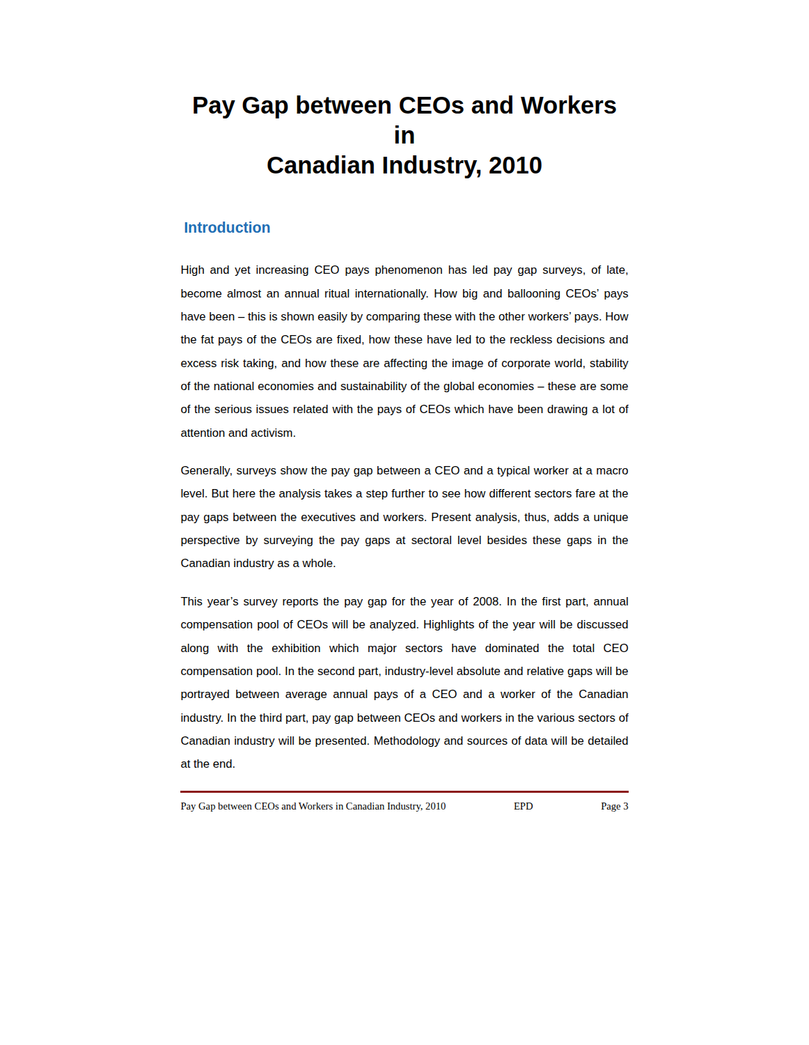Pay Gap between CEOs and Workers in
Canadian Industry, 2010
Introduction
High and yet increasing CEO pays phenomenon has led pay gap surveys, of late, become almost an annual ritual internationally. How big and ballooning CEOs’ pays have been – this is shown easily by comparing these with the other workers’ pays. How the fat pays of the CEOs are fixed, how these have led to the reckless decisions and excess risk taking, and how these are affecting the image of corporate world, stability of the national economies and sustainability of the global economies – these are some of the serious issues related with the pays of CEOs which have been drawing a lot of attention and activism.
Generally, surveys show the pay gap between a CEO and a typical worker at a macro level. But here the analysis takes a step further to see how different sectors fare at the pay gaps between the executives and workers. Present analysis, thus, adds a unique perspective by surveying the pay gaps at sectoral level besides these gaps in the Canadian industry as a whole.
This year’s survey reports the pay gap for the year of 2008. In the first part, annual compensation pool of CEOs will be analyzed. Highlights of the year will be discussed along with the exhibition which major sectors have dominated the total CEO compensation pool. In the second part, industry-level absolute and relative gaps will be portrayed between average annual pays of a CEO and a worker of the Canadian industry. In the third part, pay gap between CEOs and workers in the various sectors of Canadian industry will be presented. Methodology and sources of data will be detailed at the end.
Pay Gap between CEOs and Workers in Canadian Industry, 2010 EPD Page 3